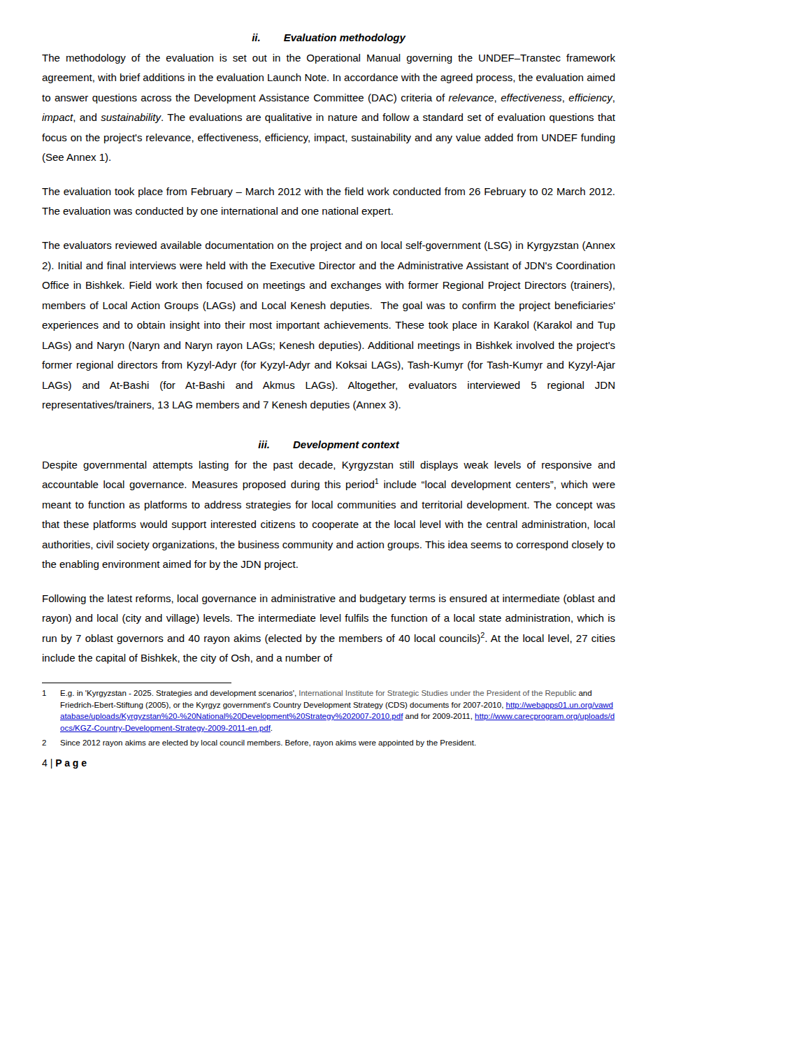ii. Evaluation methodology
The methodology of the evaluation is set out in the Operational Manual governing the UNDEF–Transtec framework agreement, with brief additions in the evaluation Launch Note. In accordance with the agreed process, the evaluation aimed to answer questions across the Development Assistance Committee (DAC) criteria of relevance, effectiveness, efficiency, impact, and sustainability. The evaluations are qualitative in nature and follow a standard set of evaluation questions that focus on the project's relevance, effectiveness, efficiency, impact, sustainability and any value added from UNDEF funding (See Annex 1).
The evaluation took place from February – March 2012 with the field work conducted from 26 February to 02 March 2012. The evaluation was conducted by one international and one national expert.
The evaluators reviewed available documentation on the project and on local self-government (LSG) in Kyrgyzstan (Annex 2). Initial and final interviews were held with the Executive Director and the Administrative Assistant of JDN's Coordination Office in Bishkek. Field work then focused on meetings and exchanges with former Regional Project Directors (trainers), members of Local Action Groups (LAGs) and Local Kenesh deputies. The goal was to confirm the project beneficiaries' experiences and to obtain insight into their most important achievements. These took place in Karakol (Karakol and Tup LAGs) and Naryn (Naryn and Naryn rayon LAGs; Kenesh deputies). Additional meetings in Bishkek involved the project's former regional directors from Kyzyl-Adyr (for Kyzyl-Adyr and Koksai LAGs), Tash-Kumyr (for Tash-Kumyr and Kyzyl-Ajar LAGs) and At-Bashi (for At-Bashi and Akmus LAGs). Altogether, evaluators interviewed 5 regional JDN representatives/trainers, 13 LAG members and 7 Kenesh deputies (Annex 3).
iii. Development context
Despite governmental attempts lasting for the past decade, Kyrgyzstan still displays weak levels of responsive and accountable local governance. Measures proposed during this period1 include “local development centers”, which were meant to function as platforms to address strategies for local communities and territorial development. The concept was that these platforms would support interested citizens to cooperate at the local level with the central administration, local authorities, civil society organizations, the business community and action groups. This idea seems to correspond closely to the enabling environment aimed for by the JDN project.
Following the latest reforms, local governance in administrative and budgetary terms is ensured at intermediate (oblast and rayon) and local (city and village) levels. The intermediate level fulfils the function of a local state administration, which is run by 7 oblast governors and 40 rayon akims (elected by the members of 40 local councils)2. At the local level, 27 cities include the capital of Bishkek, the city of Osh, and a number of
| 1 | E.g. in 'Kyrgyzstan - 2025. Strategies and development scenarios', International Institute for Strategic Studies under the President of the Republic and Friedrich-Ebert-Stiftung (2005), or the Kyrgyz government's Country Development Strategy (CDS) documents for 2007-2010, http://webapps01.un.org/vawdatabase/uploads/Kyrgyzstan%20-%20National%20Development%20Strategy%202007-2010.pdf and for 2009-2011, http://www.carecprogram.org/uploads/docs/KGZ-Country-Development-Strategy-2009-2011-en.pdf . |
| 2 | Since 2012 rayon akims are elected by local council members. Before, rayon akims were appointed by the President. |
4 | P a g e